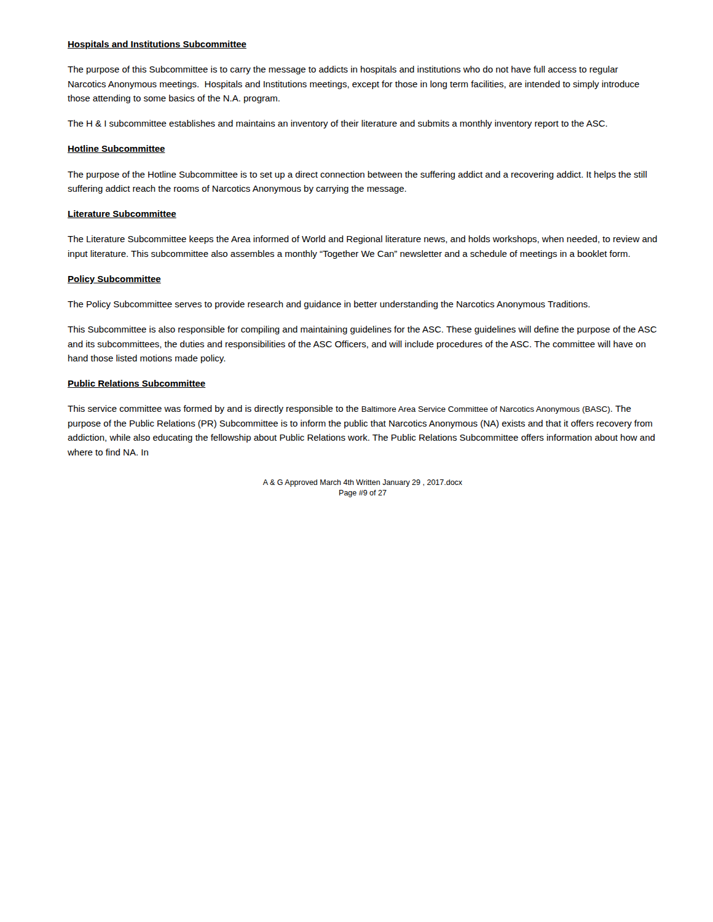Hospitals and Institutions Subcommittee
The purpose of this Subcommittee is to carry the message to addicts in hospitals and institutions who do not have full access to regular Narcotics Anonymous meetings. Hospitals and Institutions meetings, except for those in long term facilities, are intended to simply introduce those attending to some basics of the N.A. program.
The H & I subcommittee establishes and maintains an inventory of their literature and submits a monthly inventory report to the ASC.
Hotline Subcommittee
The purpose of the Hotline Subcommittee is to set up a direct connection between the suffering addict and a recovering addict. It helps the still suffering addict reach the rooms of Narcotics Anonymous by carrying the message.
Literature Subcommittee
The Literature Subcommittee keeps the Area informed of World and Regional literature news, and holds workshops, when needed, to review and input literature. This subcommittee also assembles a monthly “Together We Can” newsletter and a schedule of meetings in a booklet form.
Policy Subcommittee
The Policy Subcommittee serves to provide research and guidance in better understanding the Narcotics Anonymous Traditions.
This Subcommittee is also responsible for compiling and maintaining guidelines for the ASC. These guidelines will define the purpose of the ASC and its subcommittees, the duties and responsibilities of the ASC Officers, and will include procedures of the ASC. The committee will have on hand those listed motions made policy.
Public Relations Subcommittee
This service committee was formed by and is directly responsible to the Baltimore Area Service Committee of Narcotics Anonymous (BASC). The purpose of the Public Relations (PR) Subcommittee is to inform the public that Narcotics Anonymous (NA) exists and that it offers recovery from addiction, while also educating the fellowship about Public Relations work. The Public Relations Subcommittee offers information about how and where to find NA. In
A & G Approved March 4th Written January 29 , 2017.docx
Page #9 of 27